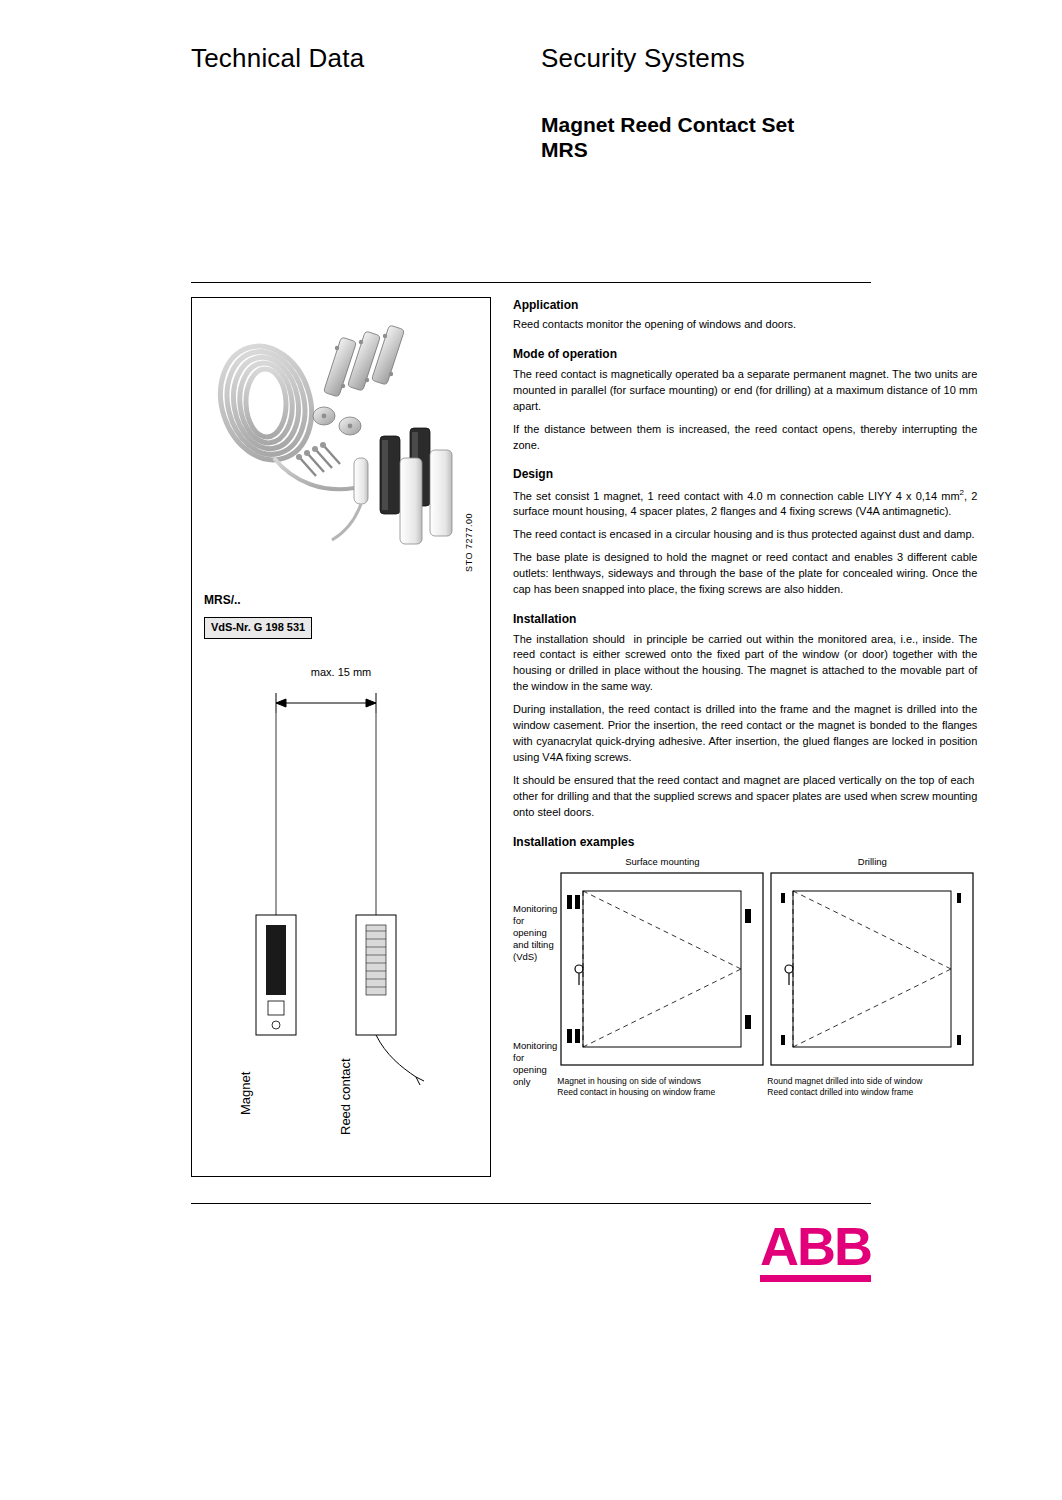Technical Data
Security Systems
Magnet Reed Contact Set
MRS
STO 7277.00
MRS/..
VdS-Nr. G 198 531
max. 15 mm
Magnet Reed contact
Application
Reed contacts monitor the opening of windows and doors.
Mode of operation
The reed contact is magnetically operated ba a separate permanent magnet. The two units are mounted in parallel (for surface mounting) or end (for drilling) at a maximum distance of 10 mm apart.
If the distance between them is increased, the reed contact opens, thereby interrupting the zone.
Design
The set consist 1 magnet, 1 reed contact with 4.0 m connection cable LIYY 4 x 0,14 mm2, 2 surface mount housing, 4 spacer plates, 2 flanges and 4 fixing screws (V4A antimagnetic).
The reed contact is encased in a circular housing and is thus protected against dust and damp.
The base plate is designed to hold the magnet or reed contact and enables 3 different cable outlets: lenthways, sideways and through the base of the plate for concealed wiring. Once the cap has been snapped into place, the fixing screws are also hidden.
Installation
The installation should in principle be carried out within the monitored area, i.e., inside. The reed contact is either screwed onto the fixed part of the window (or door) together with the housing or drilled in place without the housing. The magnet is attached to the movable part of the window in the same way.
During installation, the reed contact is drilled into the frame and the magnet is drilled into the window casement. Prior the insertion, the reed contact or the magnet is bonded to the flanges with cyanacrylat quick-drying adhesive. After insertion, the glued flanges are locked in position using V4A fixing screws.
It should be ensured that the reed contact and magnet are placed vertically on the top of each other for drilling and that the supplied screws and spacer plates are used when screw mounting onto steel doors.
Installation examples
| | Surface mounting | Drilling |
| Monitoring for opening and tilting (VdS) Monitoring for opening only | Magnet in housing on side of windows Reed contact in housing on window frame | Round magnet drilled into side of window Reed contact drilled into window frame |
ABB